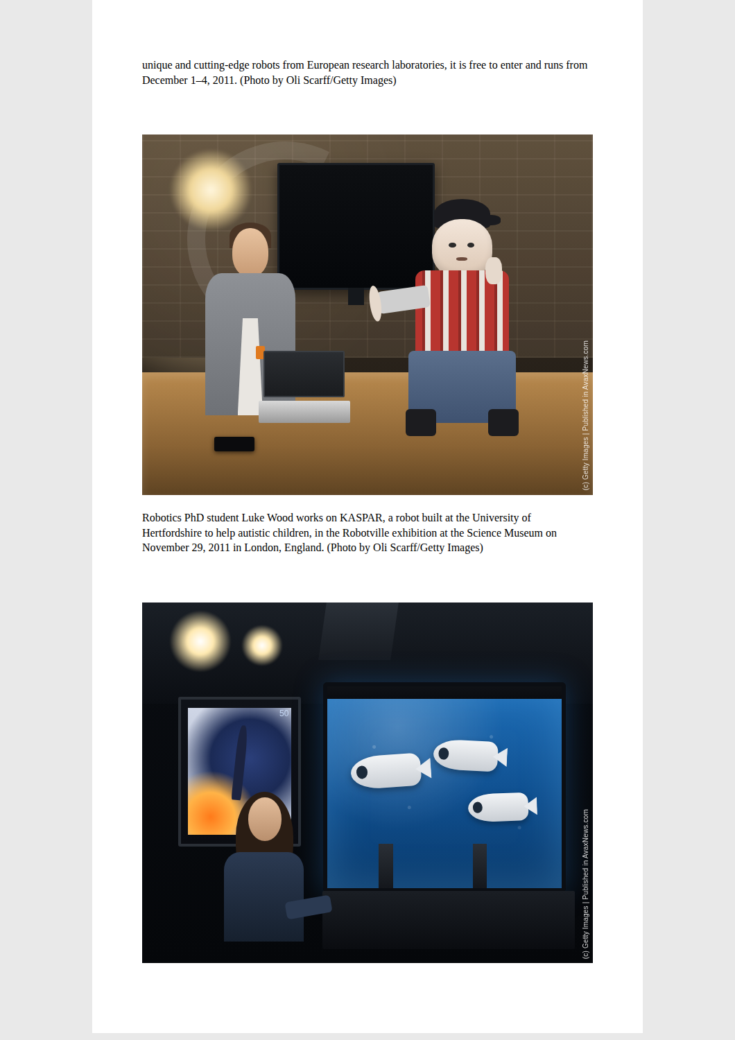unique and cutting-edge robots from European research laboratories, it is free to enter and runs from December 1–4, 2011. (Photo by Oli Scarff/Getty Images)
(c) Getty Images | Published in AvaxNews.com
Robotics PhD student Luke Wood works on KASPAR, a robot built at the University of Hertfordshire to help autistic children, in the Robotville exhibition at the Science Museum on November 29, 2011 in London, England. (Photo by Oli Scarff/Getty Images)
50
(c) Getty Images | Published in AvaxNews.com